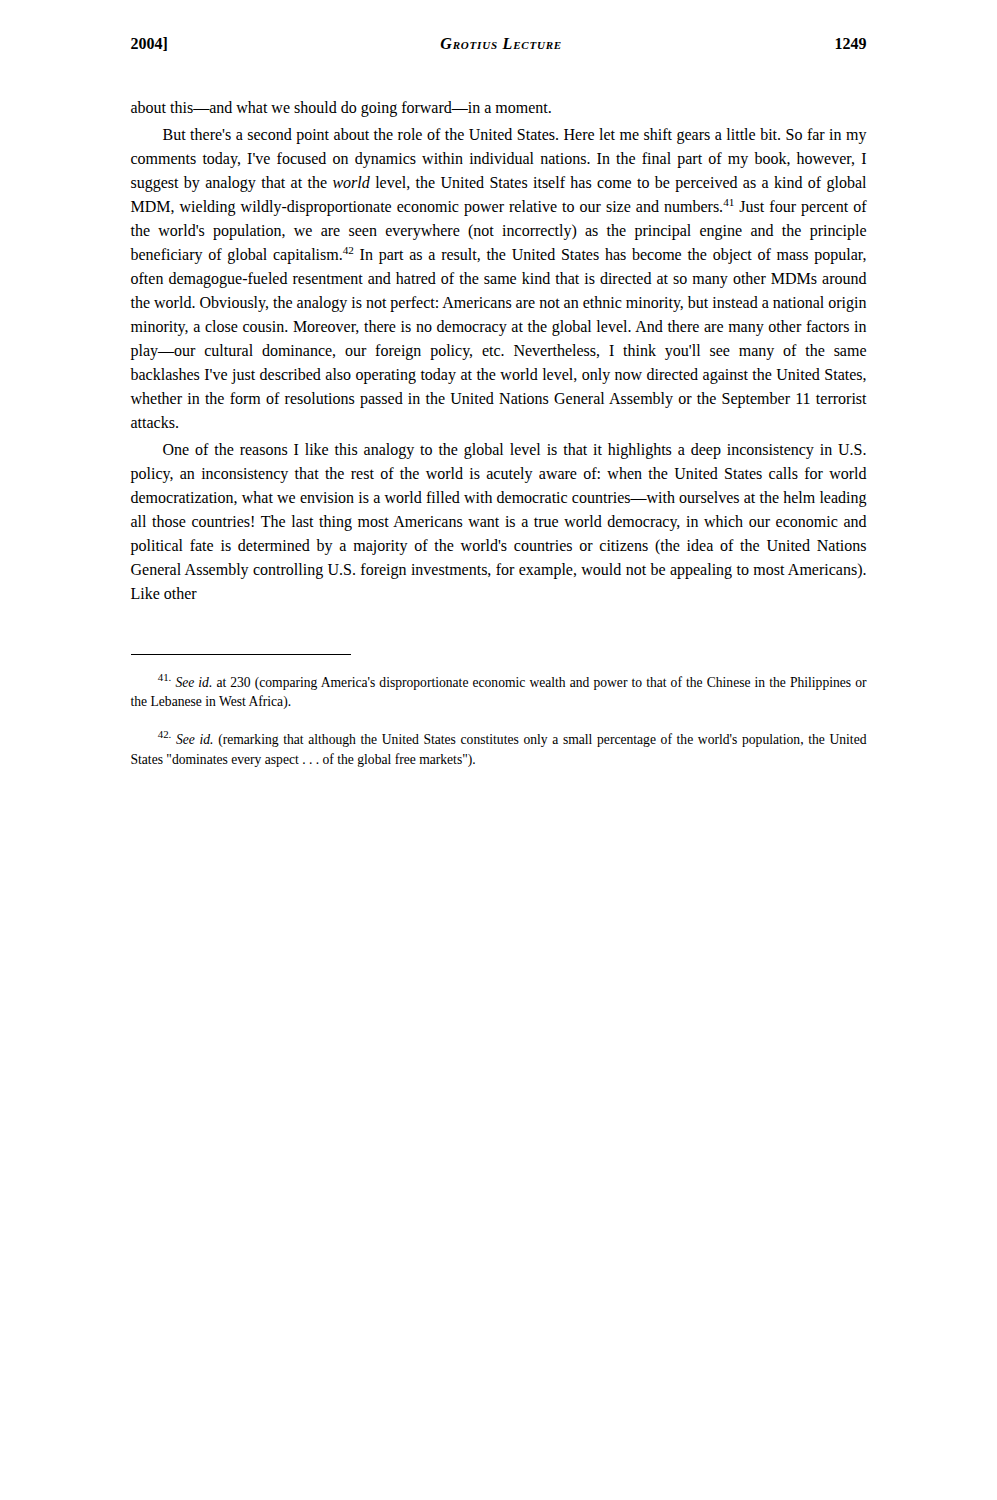2004] Grotius Lecture 1249
about this—and what we should do going forward—in a moment.
But there's a second point about the role of the United States. Here let me shift gears a little bit. So far in my comments today, I've focused on dynamics within individual nations. In the final part of my book, however, I suggest by analogy that at the world level, the United States itself has come to be perceived as a kind of global MDM, wielding wildly-disproportionate economic power relative to our size and numbers.41 Just four percent of the world's population, we are seen everywhere (not incorrectly) as the principal engine and the principle beneficiary of global capitalism.42 In part as a result, the United States has become the object of mass popular, often demagogue-fueled resentment and hatred of the same kind that is directed at so many other MDMs around the world. Obviously, the analogy is not perfect: Americans are not an ethnic minority, but instead a national origin minority, a close cousin. Moreover, there is no democracy at the global level. And there are many other factors in play—our cultural dominance, our foreign policy, etc. Nevertheless, I think you'll see many of the same backlashes I've just described also operating today at the world level, only now directed against the United States, whether in the form of resolutions passed in the United Nations General Assembly or the September 11 terrorist attacks.
One of the reasons I like this analogy to the global level is that it highlights a deep inconsistency in U.S. policy, an inconsistency that the rest of the world is acutely aware of: when the United States calls for world democratization, what we envision is a world filled with democratic countries—with ourselves at the helm leading all those countries! The last thing most Americans want is a true world democracy, in which our economic and political fate is determined by a majority of the world's countries or citizens (the idea of the United Nations General Assembly controlling U.S. foreign investments, for example, would not be appealing to most Americans). Like other
41. See id. at 230 (comparing America's disproportionate economic wealth and power to that of the Chinese in the Philippines or the Lebanese in West Africa).
42. See id. (remarking that although the United States constitutes only a small percentage of the world's population, the United States "dominates every aspect . . . of the global free markets").